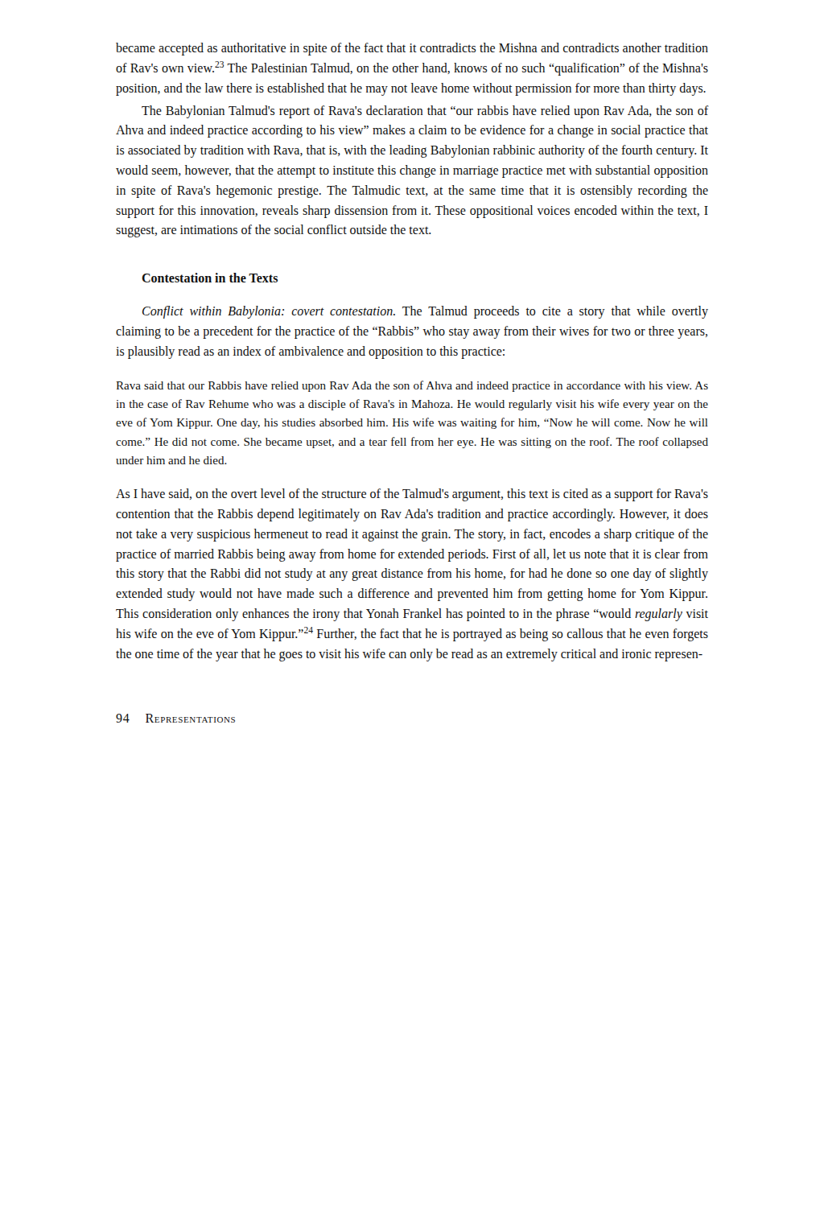became accepted as authoritative in spite of the fact that it contradicts the Mishna and contradicts another tradition of Rav's own view.23 The Palestinian Talmud, on the other hand, knows of no such “qualification” of the Mishna's position, and the law there is established that he may not leave home without permission for more than thirty days.
The Babylonian Talmud's report of Rava's declaration that “our rabbis have relied upon Rav Ada, the son of Ahva and indeed practice according to his view” makes a claim to be evidence for a change in social practice that is associated by tradition with Rava, that is, with the leading Babylonian rabbinic authority of the fourth century. It would seem, however, that the attempt to institute this change in marriage practice met with substantial opposition in spite of Rava's hegemonic prestige. The Talmudic text, at the same time that it is ostensibly recording the support for this innovation, reveals sharp dissension from it. These oppositional voices encoded within the text, I suggest, are intimations of the social conflict outside the text.
Contestation in the Texts
Conflict within Babylonia: covert contestation. The Talmud proceeds to cite a story that while overtly claiming to be a precedent for the practice of the “Rabbis” who stay away from their wives for two or three years, is plausibly read as an index of ambivalence and opposition to this practice:
Rava said that our Rabbis have relied upon Rav Ada the son of Ahva and indeed practice in accordance with his view. As in the case of Rav Rehume who was a disciple of Rava's in Mahoza. He would regularly visit his wife every year on the eve of Yom Kippur. One day, his studies absorbed him. His wife was waiting for him, “Now he will come. Now he will come.” He did not come. She became upset, and a tear fell from her eye. He was sitting on the roof. The roof collapsed under him and he died.
As I have said, on the overt level of the structure of the Talmud's argument, this text is cited as a support for Rava's contention that the Rabbis depend legitimately on Rav Ada's tradition and practice accordingly. However, it does not take a very suspicious hermeneut to read it against the grain. The story, in fact, encodes a sharp critique of the practice of married Rabbis being away from home for extended periods. First of all, let us note that it is clear from this story that the Rabbi did not study at any great distance from his home, for had he done so one day of slightly extended study would not have made such a difference and prevented him from getting home for Yom Kippur. This consideration only enhances the irony that Yonah Frankel has pointed to in the phrase “would regularly visit his wife on the eve of Yom Kippur.”24 Further, the fact that he is portrayed as being so callous that he even forgets the one time of the year that he goes to visit his wife can only be read as an extremely critical and ironic represen-
94 Representations